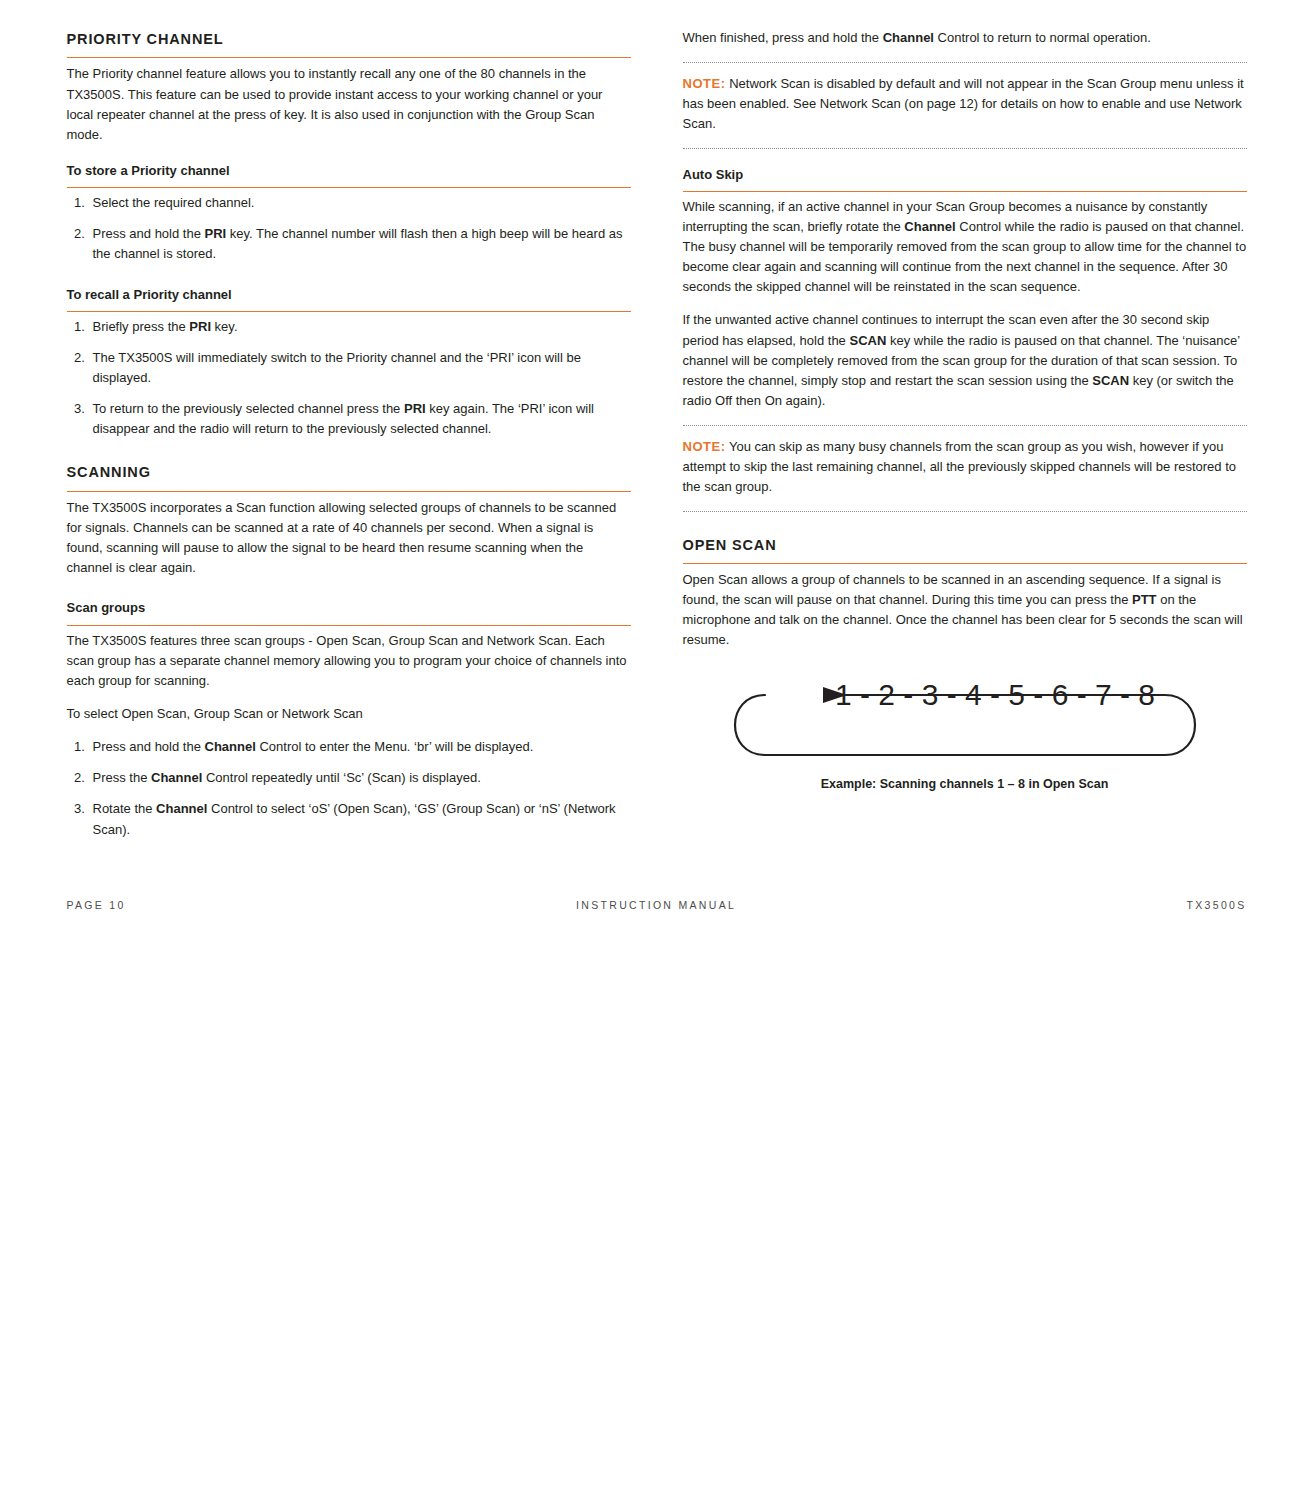Priority Channel
The Priority channel feature allows you to instantly recall any one of the 80 channels in the TX3500S. This feature can be used to provide instant access to your working channel or your local repeater channel at the press of key. It is also used in conjunction with the Group Scan mode.
To store a Priority channel
Select the required channel.
Press and hold the PRI key. The channel number will flash then a high beep will be heard as the channel is stored.
To recall a Priority channel
Briefly press the PRI key.
The TX3500S will immediately switch to the Priority channel and the ‘PRI’ icon will be displayed.
To return to the previously selected channel press the PRI key again. The ‘PRI’ icon will disappear and the radio will return to the previously selected channel.
Scanning
The TX3500S incorporates a Scan function allowing selected groups of channels to be scanned for signals. Channels can be scanned at a rate of 40 channels per second. When a signal is found, scanning will pause to allow the signal to be heard then resume scanning when the channel is clear again.
Scan groups
The TX3500S features three scan groups - Open Scan, Group Scan and Network Scan. Each scan group has a separate channel memory allowing you to program your choice of channels into each group for scanning.
To select Open Scan, Group Scan or Network Scan
Press and hold the Channel Control to enter the Menu. ‘br’ will be displayed.
Press the Channel Control repeatedly until ‘Sc’ (Scan) is displayed.
Rotate the Channel Control to select ‘oS’ (Open Scan), ‘GS’ (Group Scan) or ‘nS’ (Network Scan).
When finished, press and hold the Channel Control to return to normal operation.
NOTE: Network Scan is disabled by default and will not appear in the Scan Group menu unless it has been enabled. See Network Scan (on page 12) for details on how to enable and use Network Scan.
Auto Skip
While scanning, if an active channel in your Scan Group becomes a nuisance by constantly interrupting the scan, briefly rotate the Channel Control while the radio is paused on that channel. The busy channel will be temporarily removed from the scan group to allow time for the channel to become clear again and scanning will continue from the next channel in the sequence. After 30 seconds the skipped channel will be reinstated in the scan sequence.
If the unwanted active channel continues to interrupt the scan even after the 30 second skip period has elapsed, hold the SCAN key while the radio is paused on that channel. The ‘nuisance’ channel will be completely removed from the scan group for the duration of that scan session. To restore the channel, simply stop and restart the scan session using the SCAN key (or switch the radio Off then On again).
NOTE: You can skip as many busy channels from the scan group as you wish, however if you attempt to skip the last remaining channel, all the previously skipped channels will be restored to the scan group.
Open Scan
Open Scan allows a group of channels to be scanned in an ascending sequence. If a signal is found, the scan will pause on that channel. During this time you can press the PTT on the microphone and talk on the channel. Once the channel has been clear for 5 seconds the scan will resume.
1 - 2 - 3 - 4 - 5 - 6 - 7 - 8
Example: Scanning channels 1 – 8 in Open Scan
PAGE 10
INSTRUCTION MANUAL
TX3500S